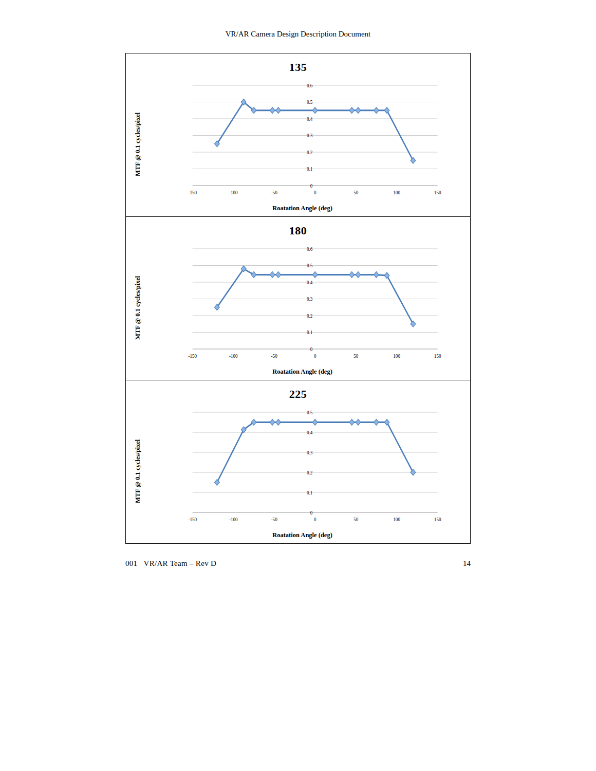VR/AR Camera Design Description Document
135
MTF @ 0.1 cycles/pixel
0.6 0.5 0.4 0.3 0.2 0.1 0 -150 -100 -50 0 50 100 150
Roatation Angle (deg)
180
MTF @ 0.1 cycles/pixel
0.6 0.5 0.4 0.3 0.2 0.1 0 -150 -100 -50 0 50 100 150
Roatation Angle (deg)
225
MTF @ 0.1 cycles/pixel
0.5 0.4 0.3 0.2 0.1 0 -150 -100 -50 0 50 100 150
Roatation Angle (deg)
001 VR/AR Team – Rev D
14